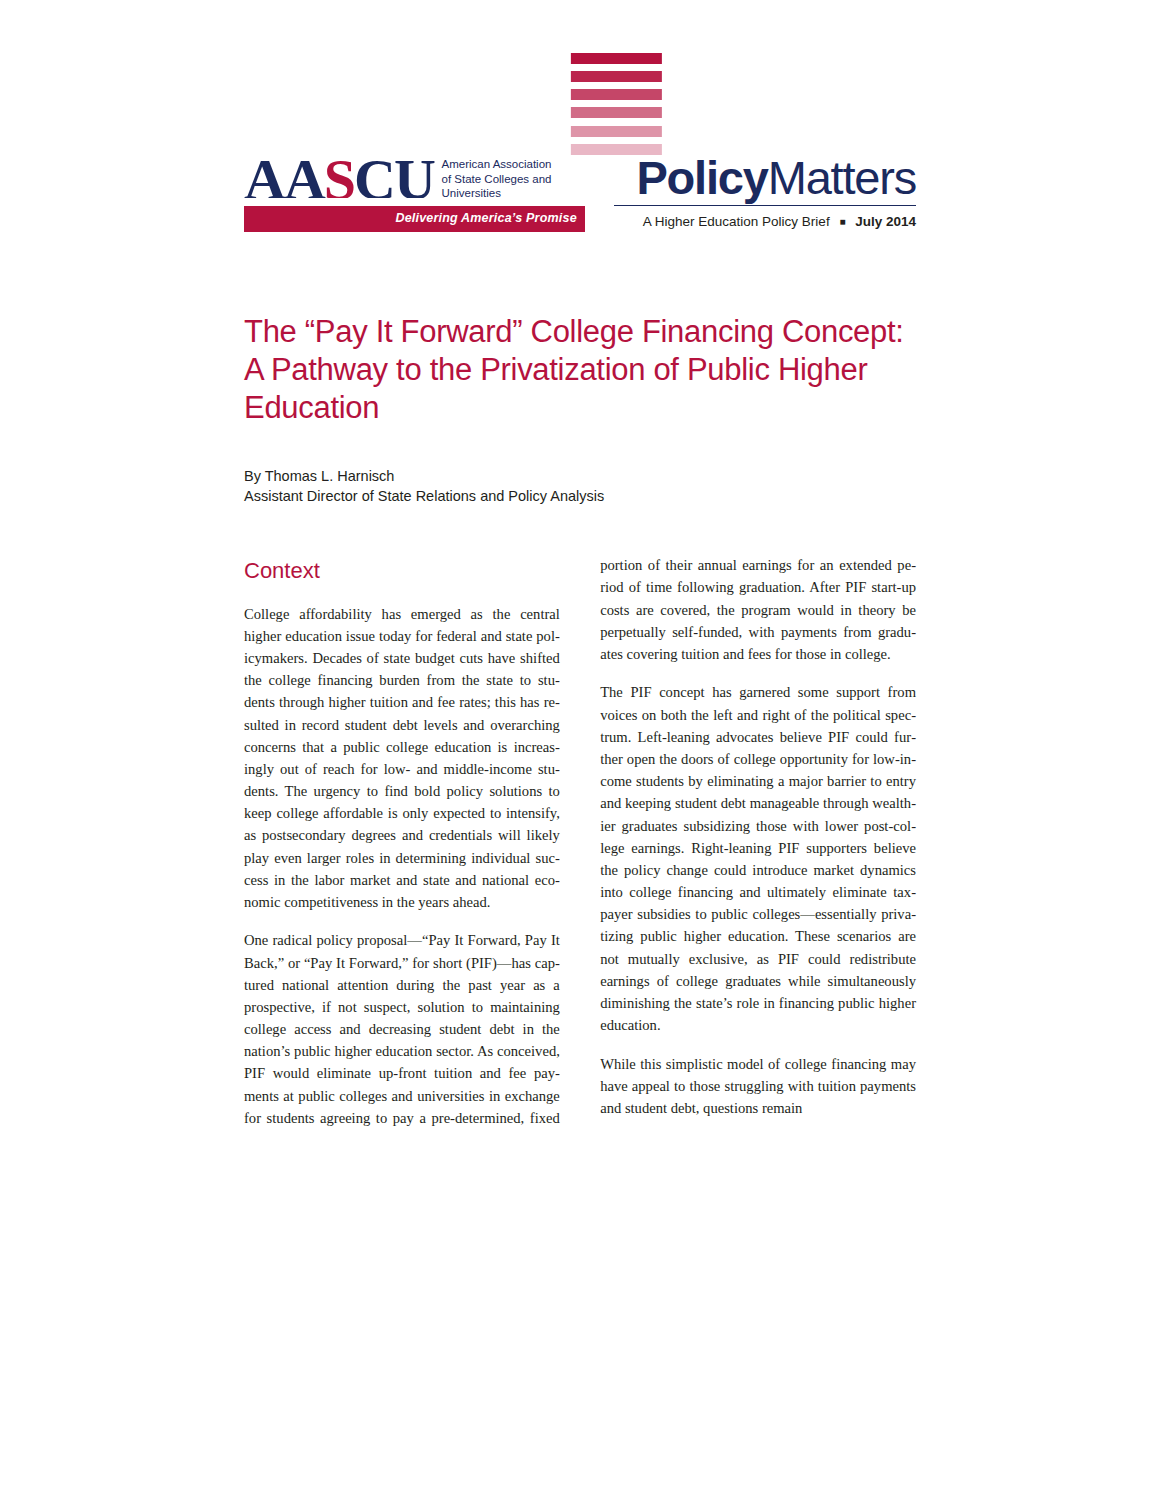AASCU
American Association
of State Colleges and
Universities
Delivering America’s Promise
Policy Matters
A Higher Education Policy Brief ■ July 2014
The “Pay It Forward” College Financing Concept:
A Pathway to the Privatization of Public Higher
Education
By Thomas L. Harnisch
Assistant Director of State Relations and Policy Analysis
Context
College affordability has emerged as the central higher education issue today for federal and state policymakers. Decades of state budget cuts have shifted the college financing burden from the state to students through higher tuition and fee rates; this has resulted in record student debt levels and overarching concerns that a public college education is increasingly out of reach for low- and middle-income students. The urgency to find bold policy solutions to keep college affordable is only expected to intensify, as postsecondary degrees and credentials will likely play even larger roles in determining individual success in the labor market and state and national economic competitiveness in the years ahead.
One radical policy proposal—“Pay It Forward, Pay It Back,” or “Pay It Forward,” for short (PIF)—has captured national attention during the past year as a prospective, if not suspect, solution to maintaining college access and decreasing student debt in the nation’s public higher education sector. As conceived, PIF would eliminate up-front tuition and fee payments at public colleges and universities in exchange for students agreeing to pay a pre-determined, fixed portion of their annual earnings for an extended period of time following graduation. After PIF start-up costs are covered, the program would in theory be perpetually self-funded, with payments from graduates covering tuition and fees for those in college.
The PIF concept has garnered some support from voices on both the left and right of the political spectrum. Left-leaning advocates believe PIF could further open the doors of college opportunity for low-income students by eliminating a major barrier to entry and keeping student debt manageable through wealthier graduates subsidizing those with lower post-college earnings. Right-leaning PIF supporters believe the policy change could introduce market dynamics into college financing and ultimately eliminate taxpayer subsidies to public colleges—essentially privatizing public higher education. These scenarios are not mutually exclusive, as PIF could redistribute earnings of college graduates while simultaneously diminishing the state’s role in financing public higher education.
While this simplistic model of college financing may have appeal to those struggling with tuition payments and student debt, questions remain